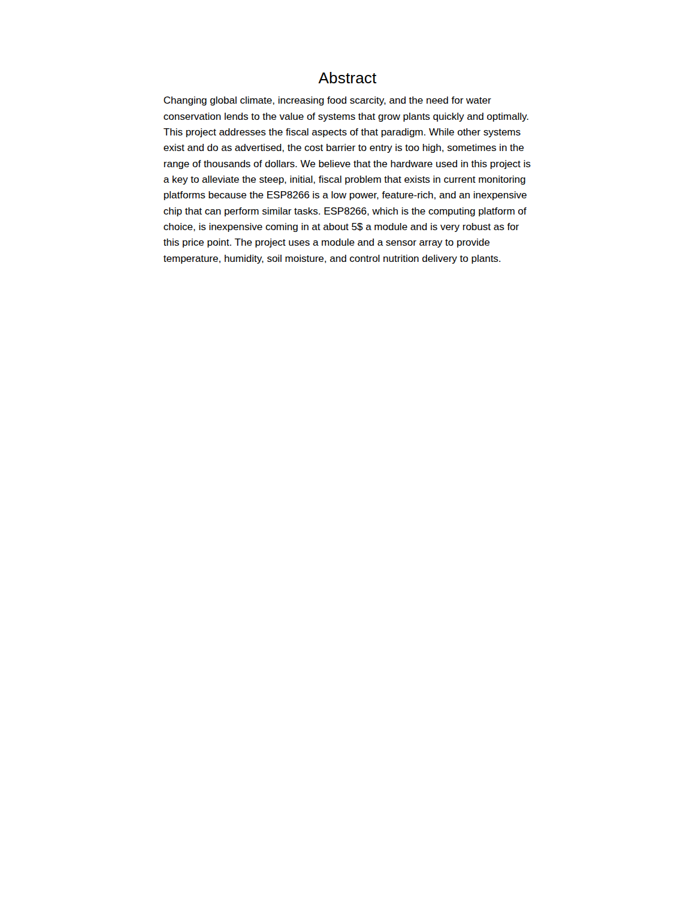Abstract
Changing global climate, increasing food scarcity, and the need for water conservation lends to the value of systems that grow plants quickly and optimally. This project addresses the fiscal aspects of that paradigm. While other systems exist and do as advertised, the cost barrier to entry is too high, sometimes in the range of thousands of dollars. We believe that the hardware used in this project is a key to alleviate the steep, initial, fiscal problem that exists in current monitoring platforms because the ESP8266 is a low power, feature-rich, and an inexpensive chip that can perform similar tasks. ESP8266, which is the computing platform of choice, is inexpensive coming in at about 5$ a module and is very robust as for this price point. The project uses a module and a sensor array to provide temperature, humidity, soil moisture, and control nutrition delivery to plants.